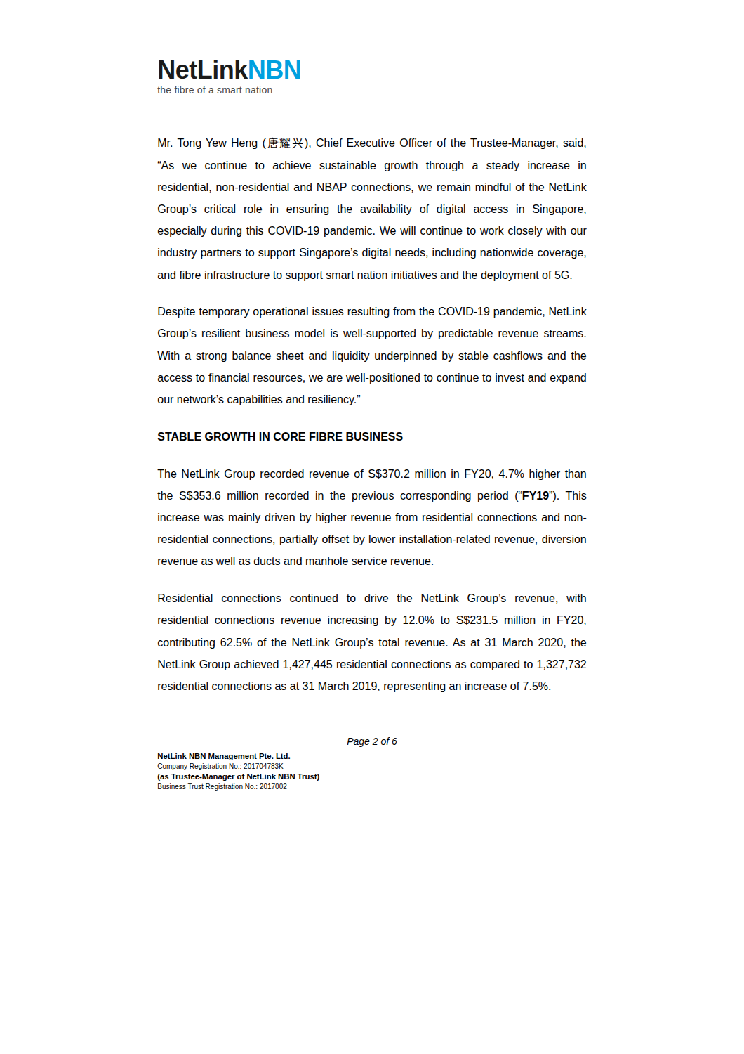Net Link NBN
the fibre of a smart nation
Mr. Tong Yew Heng (唐耀兴), Chief Executive Officer of the Trustee-Manager, said, “As we continue to achieve sustainable growth through a steady increase in residential, non-residential and NBAP connections, we remain mindful of the NetLink Group’s critical role in ensuring the availability of digital access in Singapore, especially during this COVID-19 pandemic. We will continue to work closely with our industry partners to support Singapore’s digital needs, including nationwide coverage, and fibre infrastructure to support smart nation initiatives and the deployment of 5G.
Despite temporary operational issues resulting from the COVID-19 pandemic, NetLink Group’s resilient business model is well-supported by predictable revenue streams. With a strong balance sheet and liquidity underpinned by stable cashflows and the access to financial resources, we are well-positioned to continue to invest and expand our network’s capabilities and resiliency.”
STABLE GROWTH IN CORE FIBRE BUSINESS
The NetLink Group recorded revenue of S$370.2 million in FY20, 4.7% higher than the S$353.6 million recorded in the previous corresponding period (“FY19”). This increase was mainly driven by higher revenue from residential connections and non-residential connections, partially offset by lower installation-related revenue, diversion revenue as well as ducts and manhole service revenue.
Residential connections continued to drive the NetLink Group’s revenue, with residential connections revenue increasing by 12.0% to S$231.5 million in FY20, contributing 62.5% of the NetLink Group’s total revenue. As at 31 March 2020, the NetLink Group achieved 1,427,445 residential connections as compared to 1,327,732 residential connections as at 31 March 2019, representing an increase of 7.5%.
Page 2 of 6
NetLink NBN Management Pte. Ltd.
Company Registration No.: 201704783K
(as Trustee-Manager of NetLink NBN Trust)
Business Trust Registration No.: 2017002